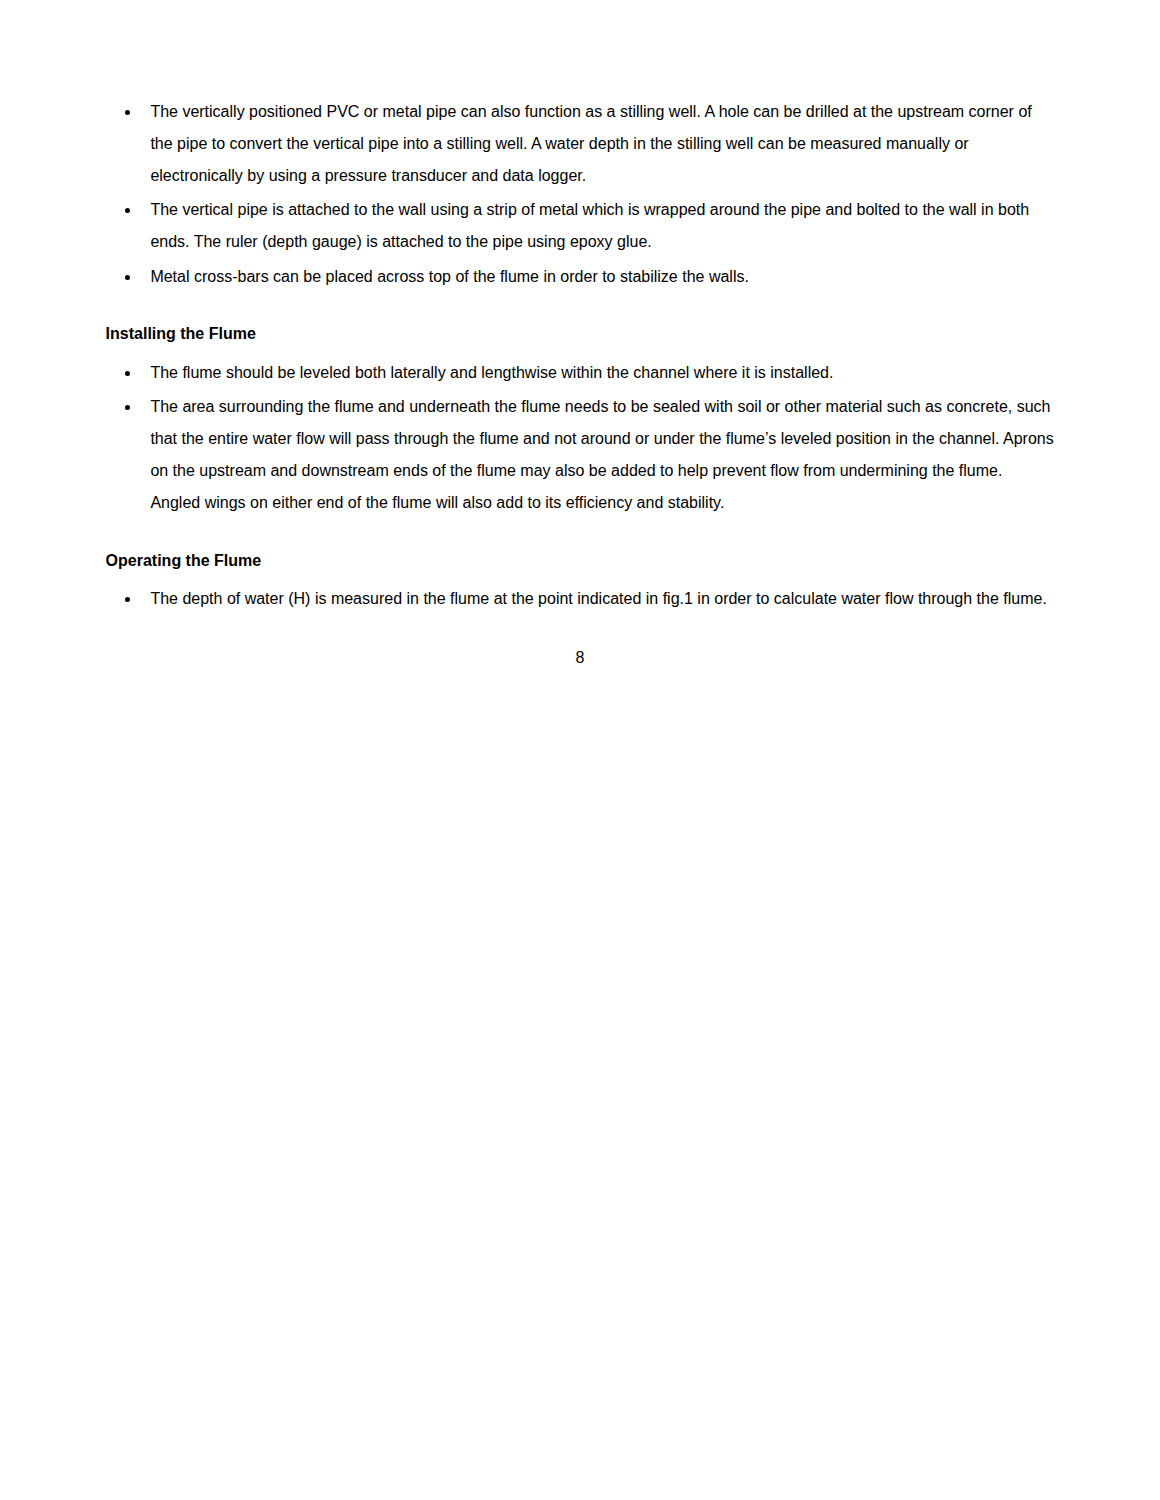The vertically positioned PVC or metal pipe can also function as a stilling well. A hole can be drilled at the upstream corner of the pipe to convert the vertical pipe into a stilling well. A water depth in the stilling well can be measured manually or electronically by using a pressure transducer and data logger.
The vertical pipe is attached to the wall using a strip of metal which is wrapped around the pipe and bolted to the wall in both ends. The ruler (depth gauge) is attached to the pipe using epoxy glue.
Metal cross-bars can be placed across top of the flume in order to stabilize the walls.
Installing the Flume
The flume should be leveled both laterally and lengthwise within the channel where it is installed.
The area surrounding the flume and underneath the flume needs to be sealed with soil or other material such as concrete, such that the entire water flow will pass through the flume and not around or under the flume’s leveled position in the channel. Aprons on the upstream and downstream ends of the flume may also be added to help prevent flow from undermining the flume. Angled wings on either end of the flume will also add to its efficiency and stability.
Operating the Flume
The depth of water (H) is measured in the flume at the point indicated in fig.1 in order to calculate water flow through the flume.
8